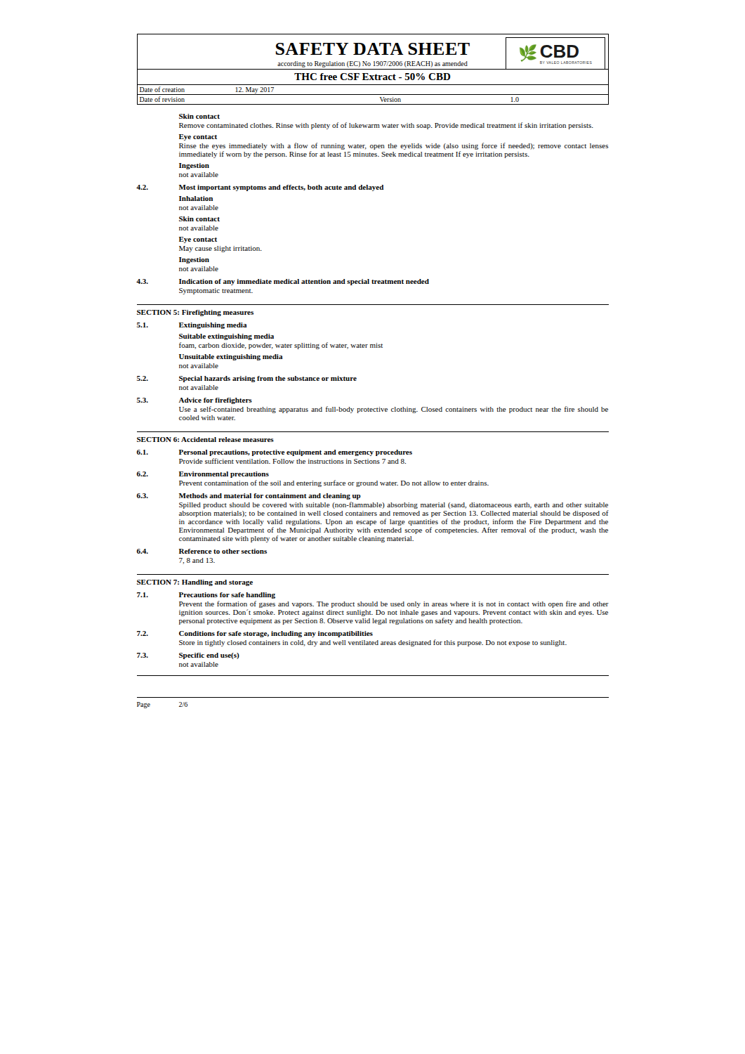🌿
CBD
BY VALEO LABORATORIES
SAFETY DATA SHEET
according to Regulation (EC) No 1907/2006 (REACH) as amended
THC free CSF Extract - 50% CBD
Date of creation
12. May 2017
Date of revision
Version
1.0
Skin contact
Remove contaminated clothes. Rinse with plenty of of lukewarm water with soap. Provide medical treatment if skin irritation persists.
Eye contact
Rinse the eyes immediately with a flow of running water, open the eyelids wide (also using force if needed); remove contact lenses immediately if worn by the person. Rinse for at least 15 minutes. Seek medical treatment If eye irritation persists.
Ingestion
not available
4.2.
Most important symptoms and effects, both acute and delayed
Inhalation
not available
Skin contact
not available
Eye contact
May cause slight irritation.
Ingestion
not available
4.3.
Indication of any immediate medical attention and special treatment needed
Symptomatic treatment.
SECTION 5: Firefighting measures
5.1.
Extinguishing media
Suitable extinguishing media
foam, carbon dioxide, powder, water splitting of water, water mist
Unsuitable extinguishing media
not available
5.2.
Special hazards arising from the substance or mixture
not available
5.3.
Advice for firefighters
Use a self-contained breathing apparatus and full-body protective clothing. Closed containers with the product near the fire should be cooled with water.
SECTION 6: Accidental release measures
6.1.
Personal precautions, protective equipment and emergency procedures
Provide sufficient ventilation. Follow the instructions in Sections 7 and 8.
6.2.
Environmental precautions
Prevent contamination of the soil and entering surface or ground water. Do not allow to enter drains.
6.3.
Methods and material for containment and cleaning up
Spilled product should be covered with suitable (non-flammable) absorbing material (sand, diatomaceous earth, earth and other suitable absorption materials); to be contained in well closed containers and removed as per Section 13. Collected material should be disposed of in accordance with locally valid regulations. Upon an escape of large quantities of the product, inform the Fire Department and the Environmental Department of the Municipal Authority with extended scope of competencies. After removal of the product, wash the contaminated site with plenty of water or another suitable cleaning material.
6.4.
Reference to other sections
7, 8 and 13.
SECTION 7: Handling and storage
7.1.
Precautions for safe handling
Prevent the formation of gases and vapors. The product should be used only in areas where it is not in contact with open fire and other ignition sources. Don´t smoke. Protect against direct sunlight. Do not inhale gases and vapours. Prevent contact with skin and eyes. Use personal protective equipment as per Section 8. Observe valid legal regulations on safety and health protection.
7.2.
Conditions for safe storage, including any incompatibilities
Store in tightly closed containers in cold, dry and well ventilated areas designated for this purpose. Do not expose to sunlight.
7.3.
Specific end use(s)
not available
Page
2/6